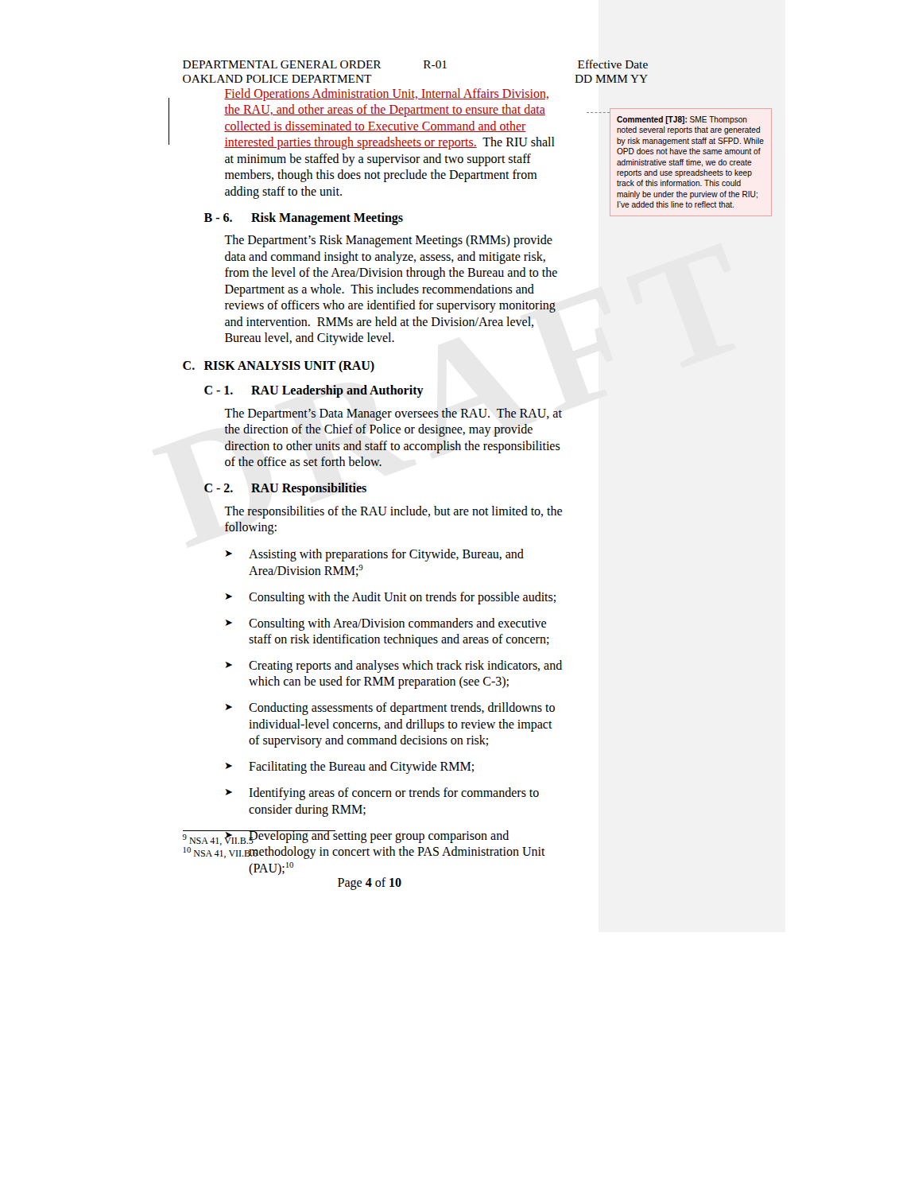DRAFT
DEPARTMENTAL GENERAL ORDERR-01
Effective Date
OAKLAND POLICE DEPARTMENT
DD MMM YY
Commented [TJ8]: SME Thompson noted several reports that are generated by risk management staff at SFPD. While OPD does not have the same amount of administrative staff time, we do create reports and use spreadsheets to keep track of this information. This could mainly be under the purview of the RIU; I’ve added this line to reflect that.
Field Operations Administration Unit, Internal Affairs Division, the RAU, and other areas of the Department to ensure that data collected is disseminated to Executive Command and other interested parties through spreadsheets or reports. The RIU shall at minimum be staffed by a supervisor and two support staff members, though this does not preclude the Department from adding staff to the unit.
B - 6. Risk Management Meetings
The Department’s Risk Management Meetings (RMMs) provide data and command insight to analyze, assess, and mitigate risk, from the level of the Area/Division through the Bureau and to the Department as a whole. This includes recommendations and reviews of officers who are identified for supervisory monitoring and intervention. RMMs are held at the Division/Area level, Bureau level, and Citywide level.
C. RISK ANALYSIS UNIT (RAU)
C - 1. RAU Leadership and Authority
The Department’s Data Manager oversees the RAU. The RAU, at the direction of the Chief of Police or designee, may provide direction to other units and staff to accomplish the responsibilities of the office as set forth below.
C - 2. RAU Responsibilities
The responsibilities of the RAU include, but are not limited to, the following:
Assisting with preparations for Citywide, Bureau, and Area/Division RMM;9
Consulting with the Audit Unit on trends for possible audits;
Consulting with Area/Division commanders and executive staff on risk identification techniques and areas of concern;
Creating reports and analyses which track risk indicators, and which can be used for RMM preparation (see C-3);
Conducting assessments of department trends, drilldowns to individual-level concerns, and drillups to review the impact of supervisory and command decisions on risk;
Facilitating the Bureau and Citywide RMM;
Identifying areas of concern or trends for commanders to consider during RMM;
Developing and setting peer group comparison and methodology in concert with the PAS Administration Unit (PAU);10
9 NSA 41, VII.B.5
10 NSA 41, VII.B.6
Page 4 of 10